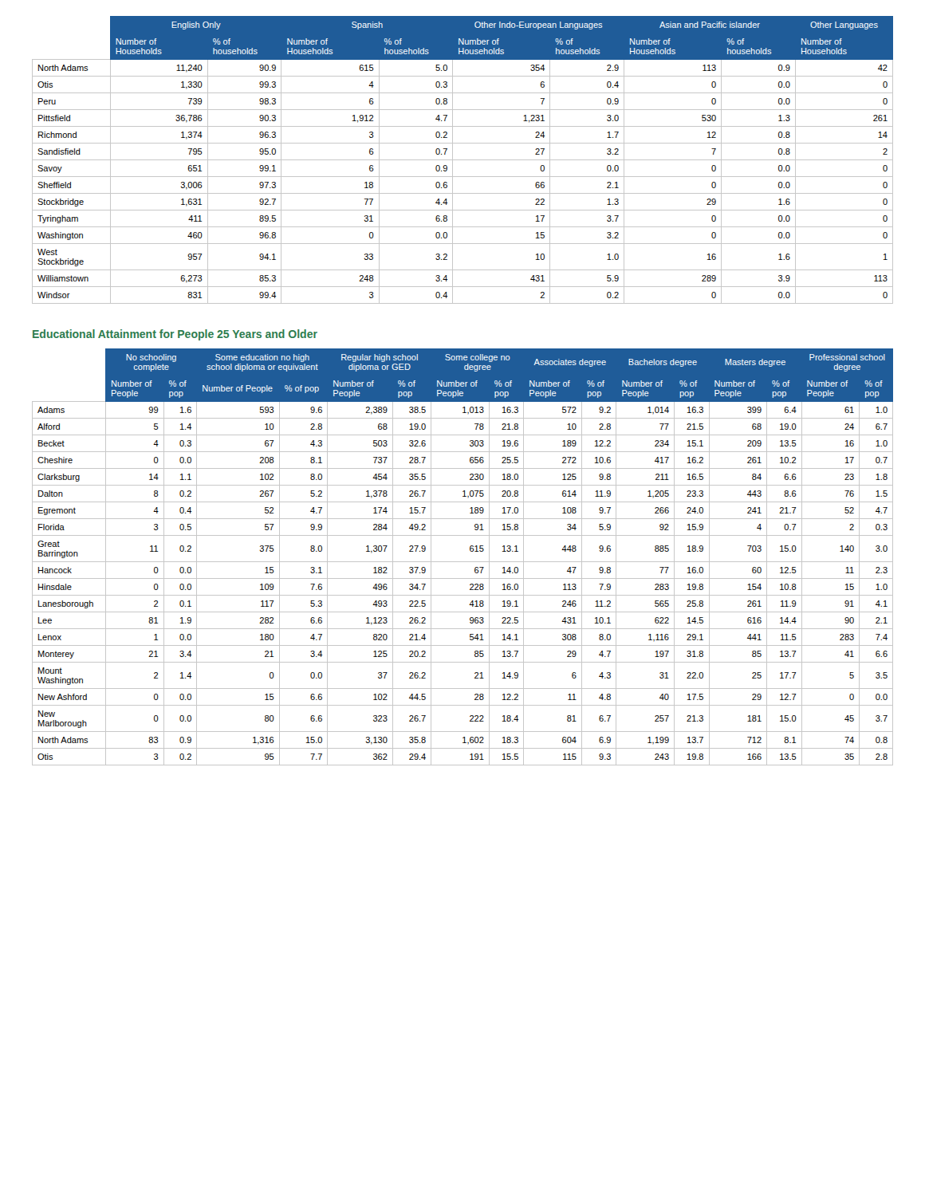| | English Only | Spanish | Other Indo-European Languages | Asian and Pacific islander | Other Languages |
| --- | --- | --- | --- | --- | --- |
| | Number of Households | % of households | Number of Households | % of households | Number of Households | % of households | Number of Households | % of households | Number of Households |
| North Adams | 11,240 | 90.9 | 615 | 5.0 | 354 | 2.9 | 113 | 0.9 | 42 |
| Otis | 1,330 | 99.3 | 4 | 0.3 | 6 | 0.4 | 0 | 0.0 | 0 |
| Peru | 739 | 98.3 | 6 | 0.8 | 7 | 0.9 | 0 | 0.0 | 0 |
| Pittsfield | 36,786 | 90.3 | 1,912 | 4.7 | 1,231 | 3.0 | 530 | 1.3 | 261 |
| Richmond | 1,374 | 96.3 | 3 | 0.2 | 24 | 1.7 | 12 | 0.8 | 14 |
| Sandisfield | 795 | 95.0 | 6 | 0.7 | 27 | 3.2 | 7 | 0.8 | 2 |
| Savoy | 651 | 99.1 | 6 | 0.9 | 0 | 0.0 | 0 | 0.0 | 0 |
| Sheffield | 3,006 | 97.3 | 18 | 0.6 | 66 | 2.1 | 0 | 0.0 | 0 |
| Stockbridge | 1,631 | 92.7 | 77 | 4.4 | 22 | 1.3 | 29 | 1.6 | 0 |
| Tyringham | 411 | 89.5 | 31 | 6.8 | 17 | 3.7 | 0 | 0.0 | 0 |
| Washington | 460 | 96.8 | 0 | 0.0 | 15 | 3.2 | 0 | 0.0 | 0 |
| West Stockbridge | 957 | 94.1 | 33 | 3.2 | 10 | 1.0 | 16 | 1.6 | 1 |
| Williamstown | 6,273 | 85.3 | 248 | 3.4 | 431 | 5.9 | 289 | 3.9 | 113 |
| Windsor | 831 | 99.4 | 3 | 0.4 | 2 | 0.2 | 0 | 0.0 | 0 |
Educational Attainment for People 25 Years and Older
| | No schooling complete | Some education no high school diploma or equivalent | Regular high school diploma or GED | Some college no degree | Associates degree | Bachelors degree | Masters degree | Professional school degree |
| --- | --- | --- | --- | --- | --- | --- | --- | --- |
| | Number of People | % of pop | Number of People | % of pop | Number of People | % of pop | Number of People | % of pop | Number of People | % of pop | Number of People | % of pop | Number of People | % of pop | Number of People | % of pop |
| Adams | 99 | 1.6 | 593 | 9.6 | 2,389 | 38.5 | 1,013 | 16.3 | 572 | 9.2 | 1,014 | 16.3 | 399 | 6.4 | 61 | 1.0 |
| Alford | 5 | 1.4 | 10 | 2.8 | 68 | 19.0 | 78 | 21.8 | 10 | 2.8 | 77 | 21.5 | 68 | 19.0 | 24 | 6.7 |
| Becket | 4 | 0.3 | 67 | 4.3 | 503 | 32.6 | 303 | 19.6 | 189 | 12.2 | 234 | 15.1 | 209 | 13.5 | 16 | 1.0 |
| Cheshire | 0 | 0.0 | 208 | 8.1 | 737 | 28.7 | 656 | 25.5 | 272 | 10.6 | 417 | 16.2 | 261 | 10.2 | 17 | 0.7 |
| Clarksburg | 14 | 1.1 | 102 | 8.0 | 454 | 35.5 | 230 | 18.0 | 125 | 9.8 | 211 | 16.5 | 84 | 6.6 | 23 | 1.8 |
| Dalton | 8 | 0.2 | 267 | 5.2 | 1,378 | 26.7 | 1,075 | 20.8 | 614 | 11.9 | 1,205 | 23.3 | 443 | 8.6 | 76 | 1.5 |
| Egremont | 4 | 0.4 | 52 | 4.7 | 174 | 15.7 | 189 | 17.0 | 108 | 9.7 | 266 | 24.0 | 241 | 21.7 | 52 | 4.7 |
| Florida | 3 | 0.5 | 57 | 9.9 | 284 | 49.2 | 91 | 15.8 | 34 | 5.9 | 92 | 15.9 | 4 | 0.7 | 2 | 0.3 |
| Great Barrington | 11 | 0.2 | 375 | 8.0 | 1,307 | 27.9 | 615 | 13.1 | 448 | 9.6 | 885 | 18.9 | 703 | 15.0 | 140 | 3.0 |
| Hancock | 0 | 0.0 | 15 | 3.1 | 182 | 37.9 | 67 | 14.0 | 47 | 9.8 | 77 | 16.0 | 60 | 12.5 | 11 | 2.3 |
| Hinsdale | 0 | 0.0 | 109 | 7.6 | 496 | 34.7 | 228 | 16.0 | 113 | 7.9 | 283 | 19.8 | 154 | 10.8 | 15 | 1.0 |
| Lanesborough | 2 | 0.1 | 117 | 5.3 | 493 | 22.5 | 418 | 19.1 | 246 | 11.2 | 565 | 25.8 | 261 | 11.9 | 91 | 4.1 |
| Lee | 81 | 1.9 | 282 | 6.6 | 1,123 | 26.2 | 963 | 22.5 | 431 | 10.1 | 622 | 14.5 | 616 | 14.4 | 90 | 2.1 |
| Lenox | 1 | 0.0 | 180 | 4.7 | 820 | 21.4 | 541 | 14.1 | 308 | 8.0 | 1,116 | 29.1 | 441 | 11.5 | 283 | 7.4 |
| Monterey | 21 | 3.4 | 21 | 3.4 | 125 | 20.2 | 85 | 13.7 | 29 | 4.7 | 197 | 31.8 | 85 | 13.7 | 41 | 6.6 |
| Mount Washington | 2 | 1.4 | 0 | 0.0 | 37 | 26.2 | 21 | 14.9 | 6 | 4.3 | 31 | 22.0 | 25 | 17.7 | 5 | 3.5 |
| New Ashford | 0 | 0.0 | 15 | 6.6 | 102 | 44.5 | 28 | 12.2 | 11 | 4.8 | 40 | 17.5 | 29 | 12.7 | 0 | 0.0 |
| New Marlborough | 0 | 0.0 | 80 | 6.6 | 323 | 26.7 | 222 | 18.4 | 81 | 6.7 | 257 | 21.3 | 181 | 15.0 | 45 | 3.7 |
| North Adams | 83 | 0.9 | 1,316 | 15.0 | 3,130 | 35.8 | 1,602 | 18.3 | 604 | 6.9 | 1,199 | 13.7 | 712 | 8.1 | 74 | 0.8 |
| Otis | 3 | 0.2 | 95 | 7.7 | 362 | 29.4 | 191 | 15.5 | 115 | 9.3 | 243 | 19.8 | 166 | 13.5 | 35 | 2.8 |